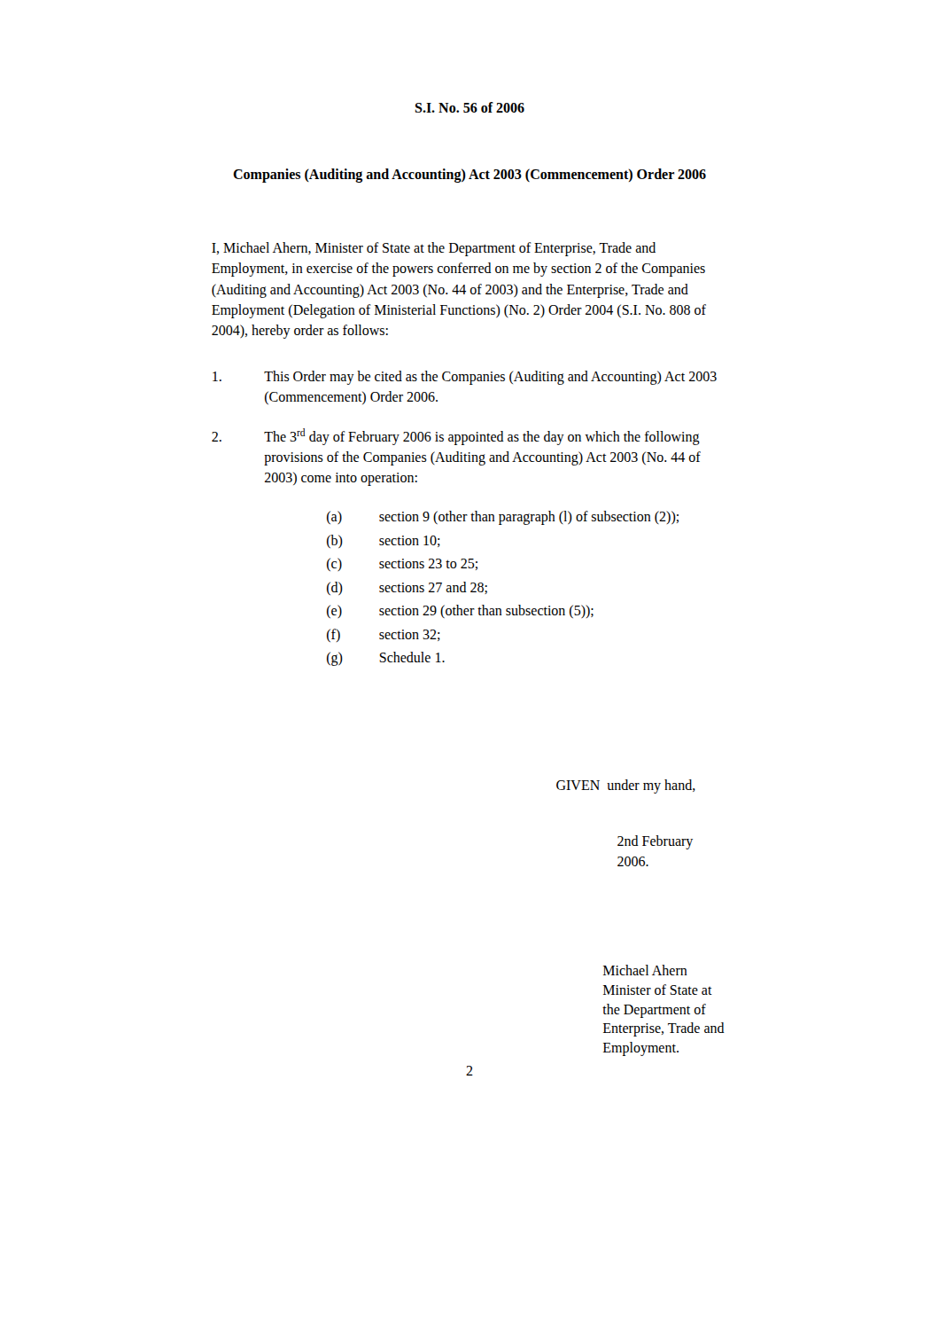S.I. No. 56 of 2006
Companies (Auditing and Accounting) Act 2003 (Commencement) Order 2006
I, Michael Ahern, Minister of State at the Department of Enterprise, Trade and Employment, in exercise of the powers conferred on me by section 2 of the Companies (Auditing and Accounting) Act 2003 (No. 44 of 2003) and the Enterprise, Trade and Employment (Delegation of Ministerial Functions) (No. 2) Order 2004 (S.I. No. 808 of 2004), hereby order as follows:
1.
This Order may be cited as the Companies (Auditing and Accounting) Act 2003 (Commencement) Order 2006.
2.
The 3rd day of February 2006 is appointed as the day on which the following provisions of the Companies (Auditing and Accounting) Act 2003 (No. 44 of 2003) come into operation:
(a) section 9 (other than paragraph (l) of subsection (2));
(b) section 10;
(c) sections 23 to 25;
(d) sections 27 and 28;
(e) section 29 (other than subsection (5));
(f) section 32;
(g) Schedule 1.
GIVEN under my hand,
2nd February 2006.
Michael Ahern
Minister of State at the Department of
Enterprise, Trade and Employment.
2